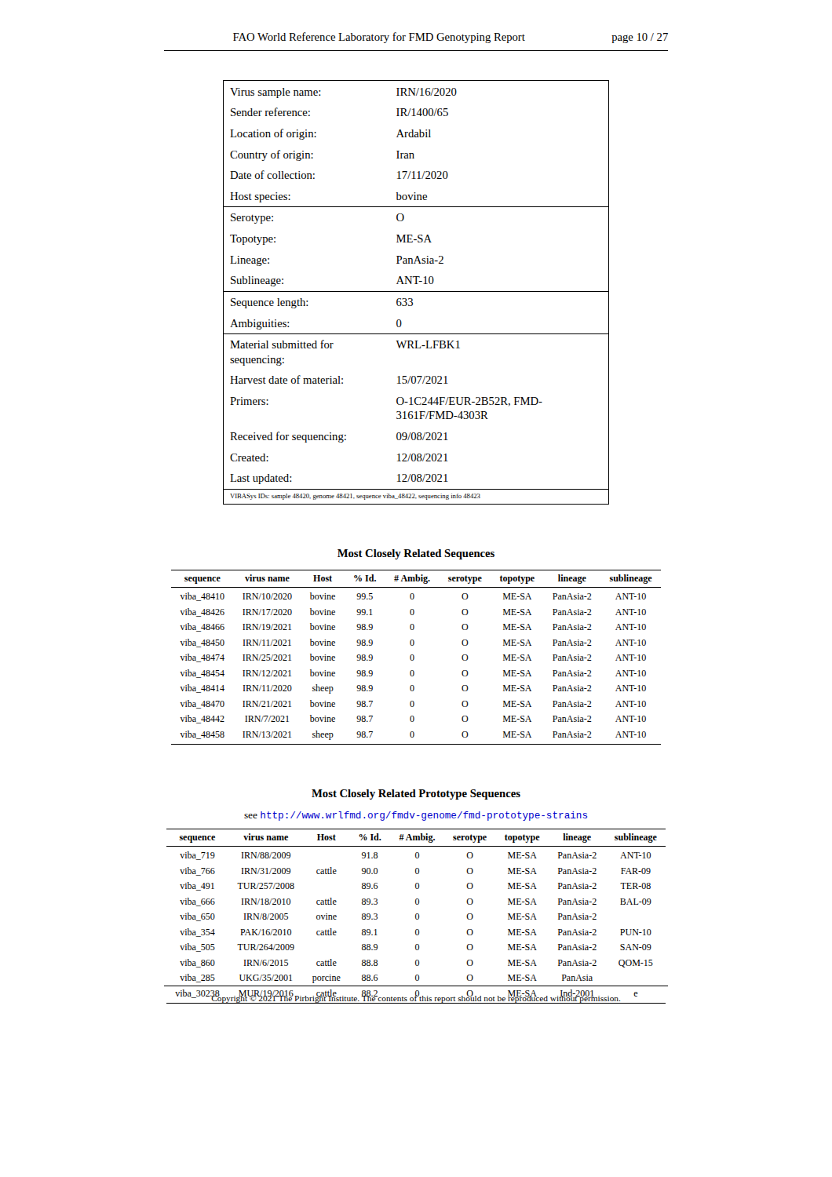FAO World Reference Laboratory for FMD Genotyping Report
page 10 / 27
| Virus sample name: | IRN/16/2020 |
| Sender reference: | IR/1400/65 |
| Location of origin: | Ardabil |
| Country of origin: | Iran |
| Date of collection: | 17/11/2020 |
| Host species: | bovine |
| Serotype: | O |
| Topotype: | ME-SA |
| Lineage: | PanAsia-2 |
| Sublineage: | ANT-10 |
| Sequence length: | 633 |
| Ambiguities: | 0 |
| Material submitted for sequencing: | WRL-LFBK1 |
| Harvest date of material: | 15/07/2021 |
| Primers: | O-1C244F/EUR-2B52R, FMD-3161F/FMD-4303R |
| Received for sequencing: | 09/08/2021 |
| Created: | 12/08/2021 |
| Last updated: | 12/08/2021 |
| VIBASys IDs: sample 48420, genome 48421, sequence viba_48422, sequencing info 48423 |
Most Closely Related Sequences
| sequence | virus name | Host | % Id. | # Ambig. | serotype | topotype | lineage | sublineage |
| --- | --- | --- | --- | --- | --- | --- | --- | --- |
| viba_48410 | IRN/10/2020 | bovine | 99.5 | 0 | O | ME-SA | PanAsia-2 | ANT-10 |
| viba_48426 | IRN/17/2020 | bovine | 99.1 | 0 | O | ME-SA | PanAsia-2 | ANT-10 |
| viba_48466 | IRN/19/2021 | bovine | 98.9 | 0 | O | ME-SA | PanAsia-2 | ANT-10 |
| viba_48450 | IRN/11/2021 | bovine | 98.9 | 0 | O | ME-SA | PanAsia-2 | ANT-10 |
| viba_48474 | IRN/25/2021 | bovine | 98.9 | 0 | O | ME-SA | PanAsia-2 | ANT-10 |
| viba_48454 | IRN/12/2021 | bovine | 98.9 | 0 | O | ME-SA | PanAsia-2 | ANT-10 |
| viba_48414 | IRN/11/2020 | sheep | 98.9 | 0 | O | ME-SA | PanAsia-2 | ANT-10 |
| viba_48470 | IRN/21/2021 | bovine | 98.7 | 0 | O | ME-SA | PanAsia-2 | ANT-10 |
| viba_48442 | IRN/7/2021 | bovine | 98.7 | 0 | O | ME-SA | PanAsia-2 | ANT-10 |
| viba_48458 | IRN/13/2021 | sheep | 98.7 | 0 | O | ME-SA | PanAsia-2 | ANT-10 |
Most Closely Related Prototype Sequences
see http://www.wrlfmd.org/fmdv-genome/fmd-prototype-strains
| sequence | virus name | Host | % Id. | # Ambig. | serotype | topotype | lineage | sublineage |
| --- | --- | --- | --- | --- | --- | --- | --- | --- |
| viba_719 | IRN/88/2009 | | 91.8 | 0 | O | ME-SA | PanAsia-2 | ANT-10 |
| viba_766 | IRN/31/2009 | cattle | 90.0 | 0 | O | ME-SA | PanAsia-2 | FAR-09 |
| viba_491 | TUR/257/2008 | | 89.6 | 0 | O | ME-SA | PanAsia-2 | TER-08 |
| viba_666 | IRN/18/2010 | cattle | 89.3 | 0 | O | ME-SA | PanAsia-2 | BAL-09 |
| viba_650 | IRN/8/2005 | ovine | 89.3 | 0 | O | ME-SA | PanAsia-2 | |
| viba_354 | PAK/16/2010 | cattle | 89.1 | 0 | O | ME-SA | PanAsia-2 | PUN-10 |
| viba_505 | TUR/264/2009 | | 88.9 | 0 | O | ME-SA | PanAsia-2 | SAN-09 |
| viba_860 | IRN/6/2015 | cattle | 88.8 | 0 | O | ME-SA | PanAsia-2 | QOM-15 |
| viba_285 | UKG/35/2001 | porcine | 88.6 | 0 | O | ME-SA | PanAsia | |
| viba_30238 | MUR/19/2016 | cattle | 88.2 | 0 | O | ME-SA | Ind-2001 | e |
Copyright © 2021 The Pirbright Institute. The contents of this report should not be reproduced without permission.